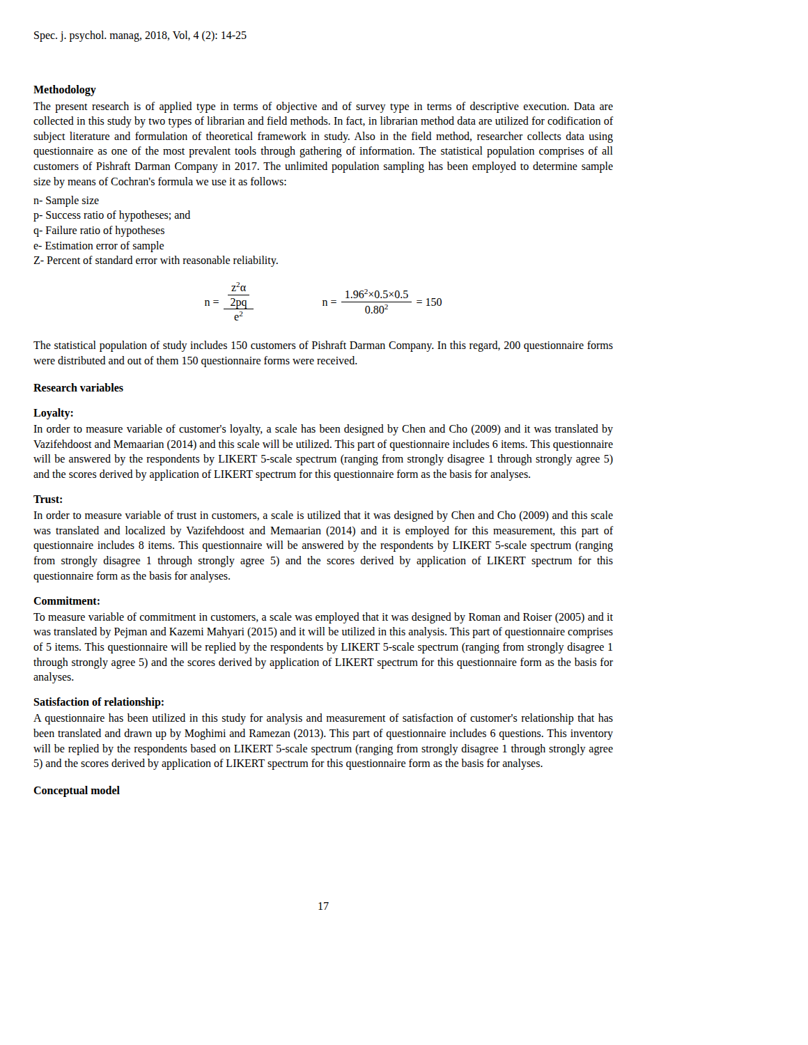Spec. j. psychol. manag, 2018, Vol, 4 (2): 14-25
Methodology
The present research is of applied type in terms of objective and of survey type in terms of descriptive execution. Data are collected in this study by two types of librarian and field methods. In fact, in librarian method data are utilized for codification of subject literature and formulation of theoretical framework in study. Also in the field method, researcher collects data using questionnaire as one of the most prevalent tools through gathering of information. The statistical population comprises of all customers of Pishraft Darman Company in 2017. The unlimited population sampling has been employed to determine sample size by means of Cochran's formula we use it as follows:
n- Sample size
p- Success ratio of hypotheses; and
q- Failure ratio of hypotheses
e- Estimation error of sample
Z- Percent of standard error with reasonable reliability.
n = z2α 2pq e2 n = 1.962×0.5×0.50.802 = 150
The statistical population of study includes 150 customers of Pishraft Darman Company. In this regard, 200 questionnaire forms were distributed and out of them 150 questionnaire forms were received.
Research variables
Loyalty:
In order to measure variable of customer's loyalty, a scale has been designed by Chen and Cho (2009) and it was translated by Vazifehdoost and Memaarian (2014) and this scale will be utilized. This part of questionnaire includes 6 items. This questionnaire will be answered by the respondents by LIKERT 5-scale spectrum (ranging from strongly disagree 1 through strongly agree 5) and the scores derived by application of LIKERT spectrum for this questionnaire form as the basis for analyses.
Trust:
In order to measure variable of trust in customers, a scale is utilized that it was designed by Chen and Cho (2009) and this scale was translated and localized by Vazifehdoost and Memaarian (2014) and it is employed for this measurement, this part of questionnaire includes 8 items. This questionnaire will be answered by the respondents by LIKERT 5-scale spectrum (ranging from strongly disagree 1 through strongly agree 5) and the scores derived by application of LIKERT spectrum for this questionnaire form as the basis for analyses.
Commitment:
To measure variable of commitment in customers, a scale was employed that it was designed by Roman and Roiser (2005) and it was translated by Pejman and Kazemi Mahyari (2015) and it will be utilized in this analysis. This part of questionnaire comprises of 5 items. This questionnaire will be replied by the respondents by LIKERT 5-scale spectrum (ranging from strongly disagree 1 through strongly agree 5) and the scores derived by application of LIKERT spectrum for this questionnaire form as the basis for analyses.
Satisfaction of relationship:
A questionnaire has been utilized in this study for analysis and measurement of satisfaction of customer's relationship that has been translated and drawn up by Moghimi and Ramezan (2013). This part of questionnaire includes 6 questions. This inventory will be replied by the respondents based on LIKERT 5-scale spectrum (ranging from strongly disagree 1 through strongly agree 5) and the scores derived by application of LIKERT spectrum for this questionnaire form as the basis for analyses.
Conceptual model
17